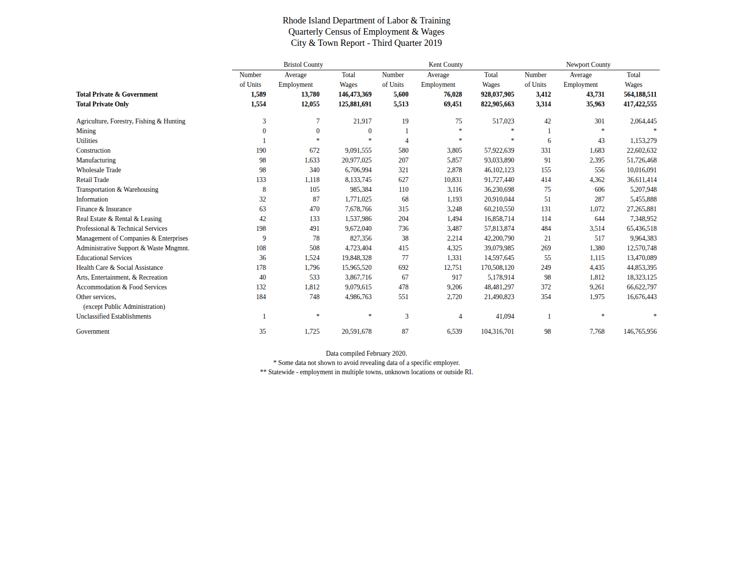Rhode Island Department of Labor & Training
Quarterly Census of Employment & Wages
City & Town Report - Third Quarter 2019
| | Bristol County | Kent County | Newport County |
| --- | --- | --- | --- |
| Number | Average | Total | Number | Average | Total | Number | Average | Total |
| of Units | Employment | Wages | of Units | Employment | Wages | of Units | Employment | Wages |
| Total Private & Government | 1,589 | 13,780 | 146,473,369 | 5,600 | 76,028 | 928,037,905 | 3,412 | 43,731 | 564,188,511 |
| Total Private Only | 1,554 | 12,055 | 125,881,691 | 5,513 | 69,451 | 822,905,663 | 3,314 | 35,963 | 417,422,555 |
| Agriculture, Forestry, Fishing & Hunting | 3 | 7 | 21,917 | 19 | 75 | 517,023 | 42 | 301 | 2,064,445 |
| Mining | 0 | 0 | 0 | 1 | * | * | 1 | * | * |
| Utilities | 1 | * | * | 4 | * | * | 6 | 43 | 1,153,279 |
| Construction | 190 | 672 | 9,091,555 | 580 | 3,805 | 57,922,639 | 331 | 1,683 | 22,602,632 |
| Manufacturing | 98 | 1,633 | 20,977,025 | 207 | 5,857 | 93,033,890 | 91 | 2,395 | 51,726,468 |
| Wholesale Trade | 98 | 340 | 6,706,994 | 321 | 2,878 | 46,102,123 | 155 | 556 | 10,016,091 |
| Retail Trade | 133 | 1,118 | 8,133,745 | 627 | 10,831 | 91,727,440 | 414 | 4,362 | 36,611,414 |
| Transportation & Warehousing | 8 | 105 | 985,384 | 110 | 3,116 | 36,230,698 | 75 | 606 | 5,207,948 |
| Information | 32 | 87 | 1,771,025 | 68 | 1,193 | 20,910,044 | 51 | 287 | 5,455,888 |
| Finance & Insurance | 63 | 470 | 7,678,766 | 315 | 3,248 | 60,210,550 | 131 | 1,072 | 27,265,881 |
| Real Estate & Rental & Leasing | 42 | 133 | 1,537,986 | 204 | 1,494 | 16,858,714 | 114 | 644 | 7,348,952 |
| Professional & Technical Services | 198 | 491 | 9,672,040 | 736 | 3,487 | 57,813,874 | 484 | 3,514 | 65,436,518 |
| Management of Companies & Enterprises | 9 | 78 | 827,356 | 38 | 2,214 | 42,200,790 | 21 | 517 | 9,964,383 |
| Administrative Support & Waste Mngmnt. | 108 | 508 | 4,723,404 | 415 | 4,325 | 39,079,985 | 269 | 1,380 | 12,570,748 |
| Educational Services | 36 | 1,524 | 19,848,328 | 77 | 1,331 | 14,597,645 | 55 | 1,115 | 13,470,089 |
| Health Care & Social Assistance | 178 | 1,796 | 15,965,520 | 692 | 12,751 | 170,508,120 | 249 | 4,435 | 44,853,395 |
| Arts, Entertainment, & Recreation | 40 | 533 | 3,867,716 | 67 | 917 | 5,178,914 | 98 | 1,812 | 18,323,125 |
| Accommodation & Food Services | 132 | 1,812 | 9,079,615 | 478 | 9,206 | 48,481,297 | 372 | 9,261 | 66,622,797 |
| Other services, | 184 | 748 | 4,986,763 | 551 | 2,720 | 21,490,823 | 354 | 1,975 | 16,676,443 |
| (except Public Administration) | |
| Unclassified Establishments | 1 | * | * | 3 | 4 | 41,094 | 1 | * | * |
| Government | 35 | 1,725 | 20,591,678 | 87 | 6,539 | 104,316,701 | 98 | 7,768 | 146,765,956 |
Data compiled February 2020.
* Some data not shown to avoid revealing data of a specific employer.
** Statewide - employment in multiple towns, unknown locations or outside RI.